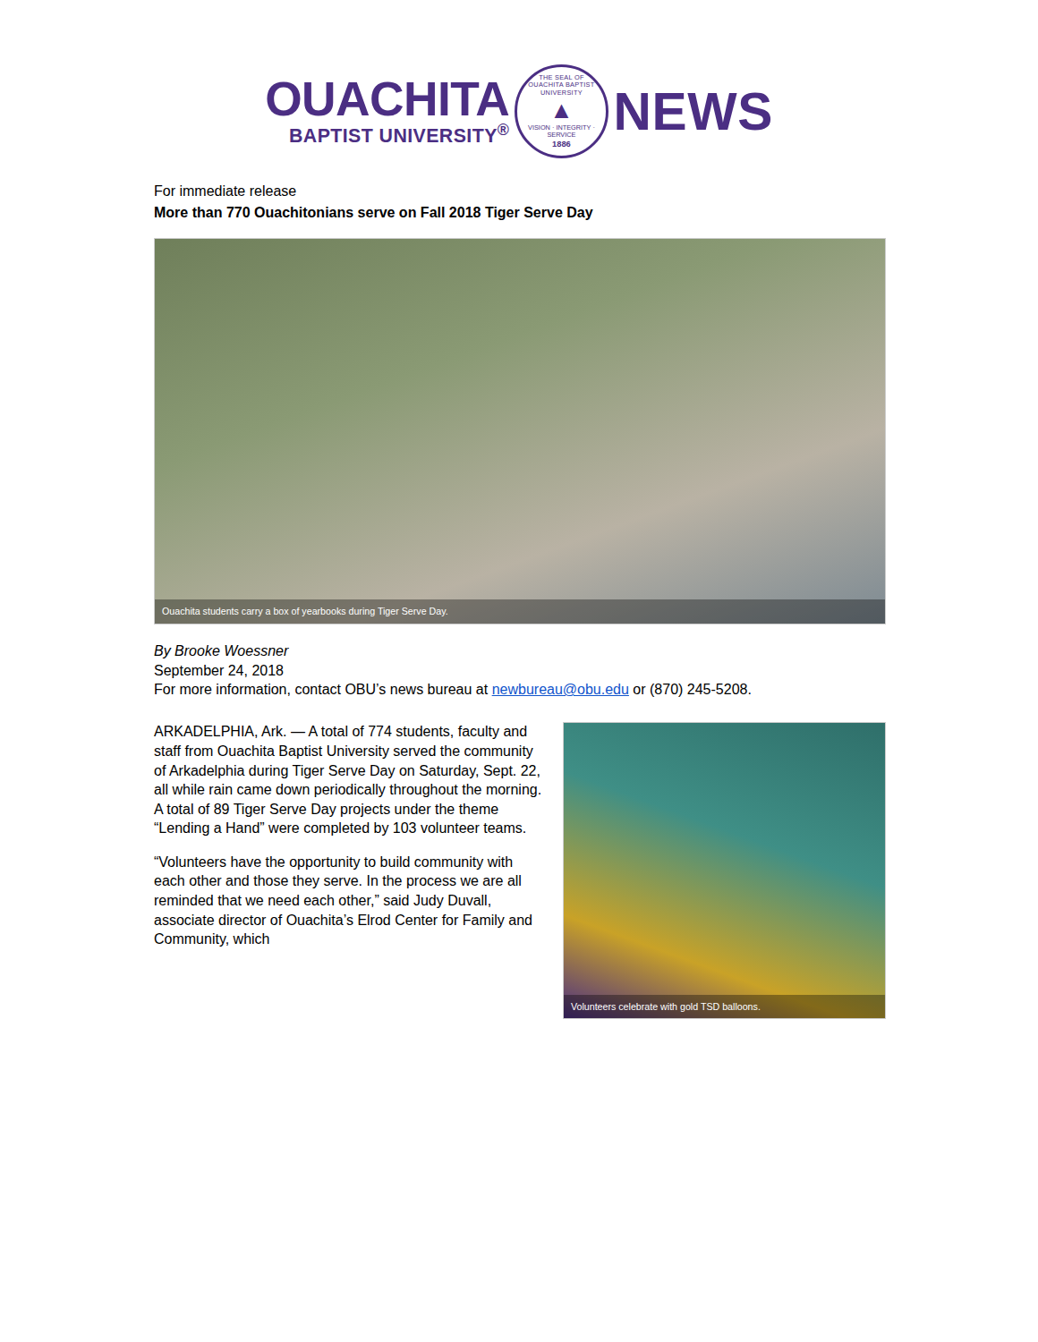OUACHITA BAPTIST UNIVERSITY®
THE SEAL OF OUACHITA BAPTIST UNIVERSITY
▲
VISION · INTEGRITY · SERVICE
1886
NEWS
For immediate release
More than 770 Ouachitonians serve on Fall 2018 Tiger Serve Day
By Brooke Woessner
September 24, 2018
For more information, contact OBU’s news bureau at newbureau@obu.edu or (870) 245-5208.
ARKADELPHIA, Ark. — A total of 774 students, faculty and staff from Ouachita Baptist University served the community of Arkadelphia during Tiger Serve Day on Saturday, Sept. 22, all while rain came down periodically throughout the morning. A total of 89 Tiger Serve Day projects under the theme “Lending a Hand” were completed by 103 volunteer teams.
“Volunteers have the opportunity to build community with each other and those they serve. In the process we are all reminded that we need each other,” said Judy Duvall, associate director of Ouachita’s Elrod Center for Family and Community, which